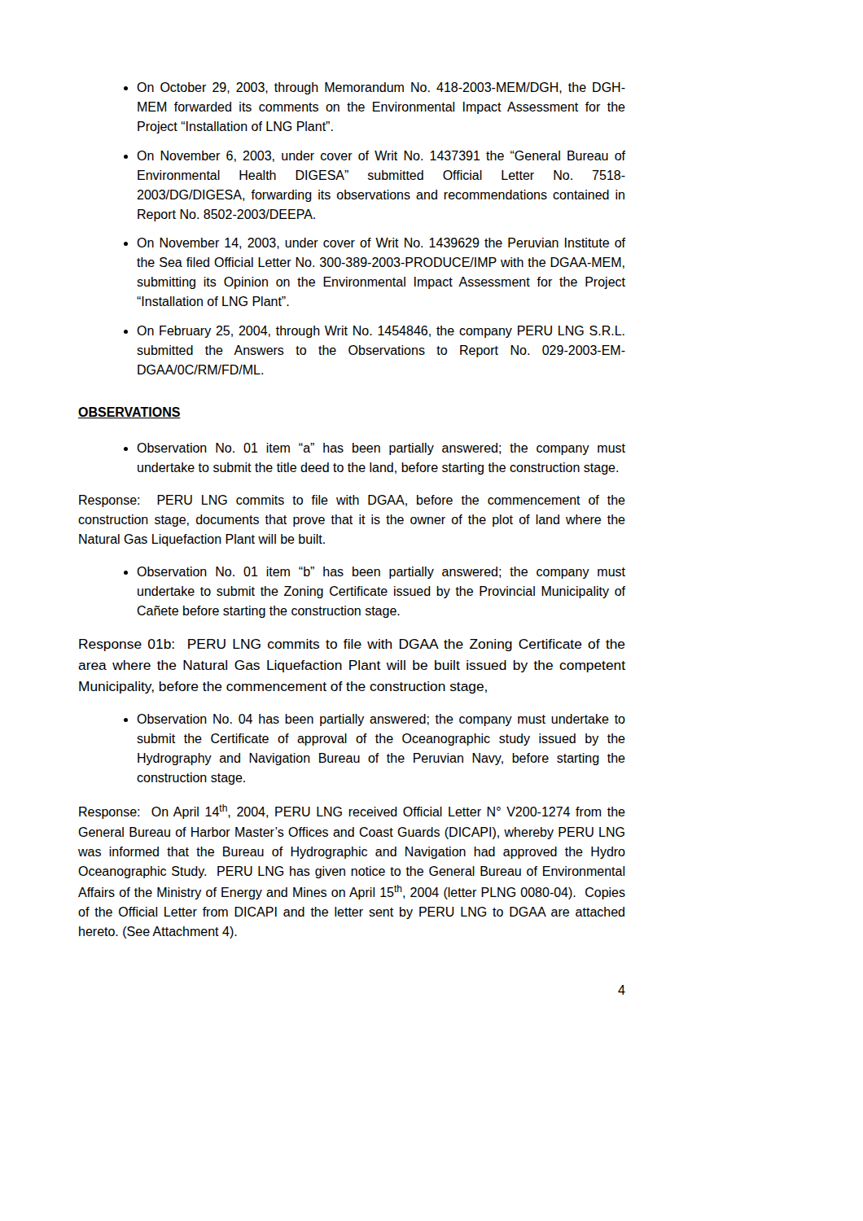On October 29, 2003, through Memorandum No. 418-2003-MEM/DGH, the DGH-MEM forwarded its comments on the Environmental Impact Assessment for the Project “Installation of LNG Plant”.
On November 6, 2003, under cover of Writ No. 1437391 the “General Bureau of Environmental Health DIGESA” submitted Official Letter No. 7518-2003/DG/DIGESA, forwarding its observations and recommendations contained in Report No. 8502-2003/DEEPA.
On November 14, 2003, under cover of Writ No. 1439629 the Peruvian Institute of the Sea filed Official Letter No. 300-389-2003-PRODUCE/IMP with the DGAA-MEM, submitting its Opinion on the Environmental Impact Assessment for the Project “Installation of LNG Plant”.
On February 25, 2004, through Writ No. 1454846, the company PERU LNG S.R.L. submitted the Answers to the Observations to Report No. 029-2003-EM-DGAA/0C/RM/FD/ML.
OBSERVATIONS
Observation No. 01 item “a” has been partially answered; the company must undertake to submit the title deed to the land, before starting the construction stage.
Response: PERU LNG commits to file with DGAA, before the commencement of the construction stage, documents that prove that it is the owner of the plot of land where the Natural Gas Liquefaction Plant will be built.
Observation No. 01 item “b” has been partially answered; the company must undertake to submit the Zoning Certificate issued by the Provincial Municipality of Cañete before starting the construction stage.
Response 01b: PERU LNG commits to file with DGAA the Zoning Certificate of the area where the Natural Gas Liquefaction Plant will be built issued by the competent Municipality, before the commencement of the construction stage,
Observation No. 04 has been partially answered; the company must undertake to submit the Certificate of approval of the Oceanographic study issued by the Hydrography and Navigation Bureau of the Peruvian Navy, before starting the construction stage.
Response: On April 14th, 2004, PERU LNG received Official Letter N° V200-1274 from the General Bureau of Harbor Master’s Offices and Coast Guards (DICAPI), whereby PERU LNG was informed that the Bureau of Hydrographic and Navigation had approved the Hydro Oceanographic Study. PERU LNG has given notice to the General Bureau of Environmental Affairs of the Ministry of Energy and Mines on April 15th, 2004 (letter PLNG 0080-04). Copies of the Official Letter from DICAPI and the letter sent by PERU LNG to DGAA are attached hereto. (See Attachment 4).
4